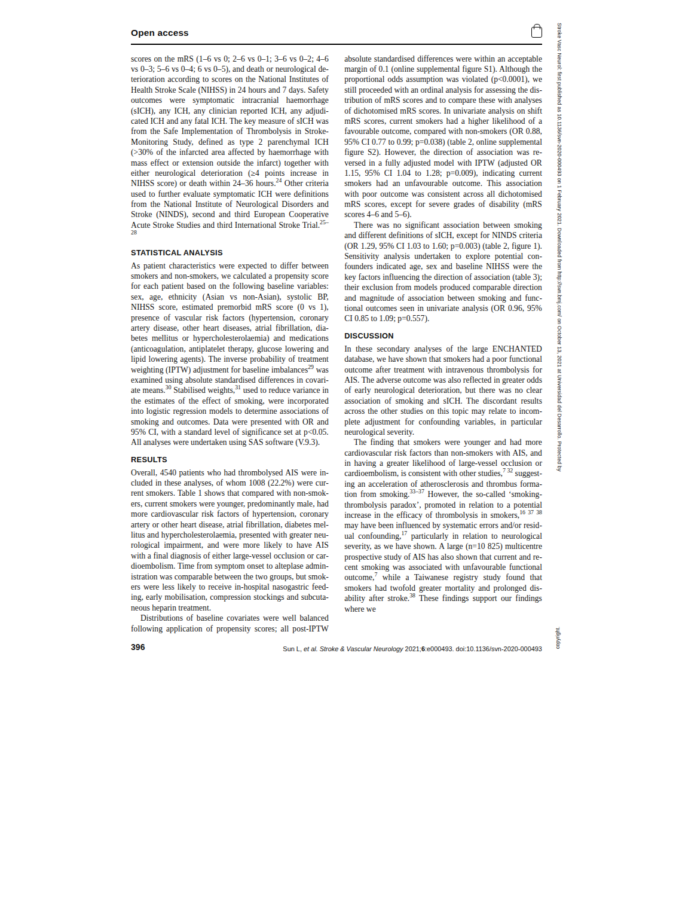Stroke Vasc Neurol: first published as 10.1136/svn-2020-000493 on 1 February 2021. Downloaded from http://svn.bmj.com/ on October 13, 2021 at Universidad del Desarrollo. Protected by
copyright.
Open access
scores on the mRS (1–6 vs 0; 2–6 vs 0–1; 3–6 vs 0–2; 4–6 vs 0–3; 5–6 vs 0–4; 6 vs 0–5), and death or neurological deterioration according to scores on the National Institutes of Health Stroke Scale (NIHSS) in 24 hours and 7 days. Safety outcomes were symptomatic intracranial haemorrhage (sICH), any ICH, any clinician reported ICH, any adjudicated ICH and any fatal ICH. The key measure of sICH was from the Safe Implementation of Thrombolysis in Stroke-Monitoring Study, defined as type 2 parenchymal ICH (>30% of the infarcted area affected by haemorrhage with mass effect or extension outside the infarct) together with either neurological deterioration (≥4 points increase in NIHSS score) or death within 24–36 hours.24 Other criteria used to further evaluate symptomatic ICH were definitions from the National Institute of Neurological Disorders and Stroke (NINDS), second and third European Cooperative Acute Stroke Studies and third International Stroke Trial.25–28
Statistical analysis
As patient characteristics were expected to differ between smokers and non-smokers, we calculated a propensity score for each patient based on the following baseline variables: sex, age, ethnicity (Asian vs non-Asian), systolic BP, NIHSS score, estimated premorbid mRS score (0 vs 1), presence of vascular risk factors (hypertension, coronary artery disease, other heart diseases, atrial fibrillation, diabetes mellitus or hypercholesterolaemia) and medications (anticoagulation, antiplatelet therapy, glucose lowering and lipid lowering agents). The inverse probability of treatment weighting (IPTW) adjustment for baseline imbalances29 was examined using absolute standardised differences in covariate means.30 Stabilised weights,31 used to reduce variance in the estimates of the effect of smoking, were incorporated into logistic regression models to determine associations of smoking and outcomes. Data were presented with OR and 95% CI, with a standard level of significance set at p<0.05. All analyses were undertaken using SAS software (V.9.3).
Results
Overall, 4540 patients who had thrombolysed AIS were included in these analyses, of whom 1008 (22.2%) were current smokers. Table 1 shows that compared with non-smokers, current smokers were younger, predominantly male, had more cardiovascular risk factors of hypertension, coronary artery or other heart disease, atrial fibrillation, diabetes mellitus and hypercholesterolaemia, presented with greater neurological impairment, and were more likely to have AIS with a final diagnosis of either large-vessel occlusion or cardioembolism. Time from symptom onset to alteplase administration was comparable between the two groups, but smokers were less likely to receive in-hospital nasogastric feeding, early mobilisation, compression stockings and subcutaneous heparin treatment.
Distributions of baseline covariates were well balanced following application of propensity scores; all post-IPTW absolute standardised differences were within an acceptable margin of 0.1 (online supplemental figure S1). Although the proportional odds assumption was violated (p<0.0001), we still proceeded with an ordinal analysis for assessing the distribution of mRS scores and to compare these with analyses of dichotomised mRS scores. In univariate analysis on shift mRS scores, current smokers had a higher likelihood of a favourable outcome, compared with non-smokers (OR 0.88, 95% CI 0.77 to 0.99; p=0.038) (table 2, online supplemental figure S2). However, the direction of association was reversed in a fully adjusted model with IPTW (adjusted OR 1.15, 95% CI 1.04 to 1.28; p=0.009), indicating current smokers had an unfavourable outcome. This association with poor outcome was consistent across all dichotomised mRS scores, except for severe grades of disability (mRS scores 4–6 and 5–6).
There was no significant association between smoking and different definitions of sICH, except for NINDS criteria (OR 1.29, 95% CI 1.03 to 1.60; p=0.003) (table 2, figure 1). Sensitivity analysis undertaken to explore potential confounders indicated age, sex and baseline NIHSS were the key factors influencing the direction of association (table 3); their exclusion from models produced comparable direction and magnitude of association between smoking and functional outcomes seen in univariate analysis (OR 0.96, 95% CI 0.85 to 1.09; p=0.557).
Discussion
In these secondary analyses of the large ENCHANTED database, we have shown that smokers had a poor functional outcome after treatment with intravenous thrombolysis for AIS. The adverse outcome was also reflected in greater odds of early neurological deterioration, but there was no clear association of smoking and sICH. The discordant results across the other studies on this topic may relate to incomplete adjustment for confounding variables, in particular neurological severity.
The finding that smokers were younger and had more cardiovascular risk factors than non-smokers with AIS, and in having a greater likelihood of large-vessel occlusion or cardioembolism, is consistent with other studies,7 32 suggesting an acceleration of atherosclerosis and thrombus formation from smoking.33–37 However, the so-called ‘smoking-thrombolysis paradox’, promoted in relation to a potential increase in the efficacy of thrombolysis in smokers,16 37 38 may have been influenced by systematic errors and/or residual confounding,17 particularly in relation to neurological severity, as we have shown. A large (n=10 825) multicentre prospective study of AIS has also shown that current and recent smoking was associated with unfavourable functional outcome,7 while a Taiwanese registry study found that smokers had twofold greater mortality and prolonged disability after stroke.38 These findings support our findings where we
396
Sun L, et al. Stroke & Vascular Neurology 2021;6:e000493. doi:10.1136/svn-2020-000493